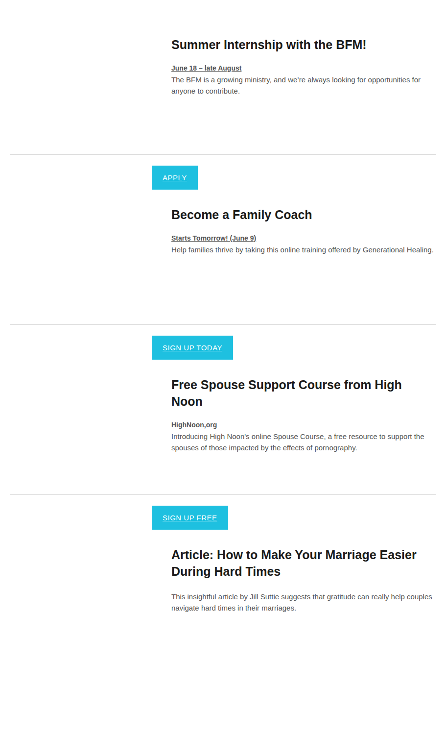Summer Internship with the BFM!
June 18 – late August
The BFM is a growing ministry, and we’re always looking for opportunities for anyone to contribute.
APPLY
Become a Family Coach
Starts Tomorrow! (June 9)
Help families thrive by taking this online training offered by Generational Healing.
SIGN UP TODAY
Free Spouse Support Course from High Noon
HighNoon,org
Introducing High Noon's online Spouse Course, a free resource to support the spouses of those impacted by the effects of pornography.
SIGN UP FREE
Article: How to Make Your Marriage Easier During Hard Times
This insightful article by Jill Suttie suggests that gratitude can really help couples navigate hard times in their marriages.